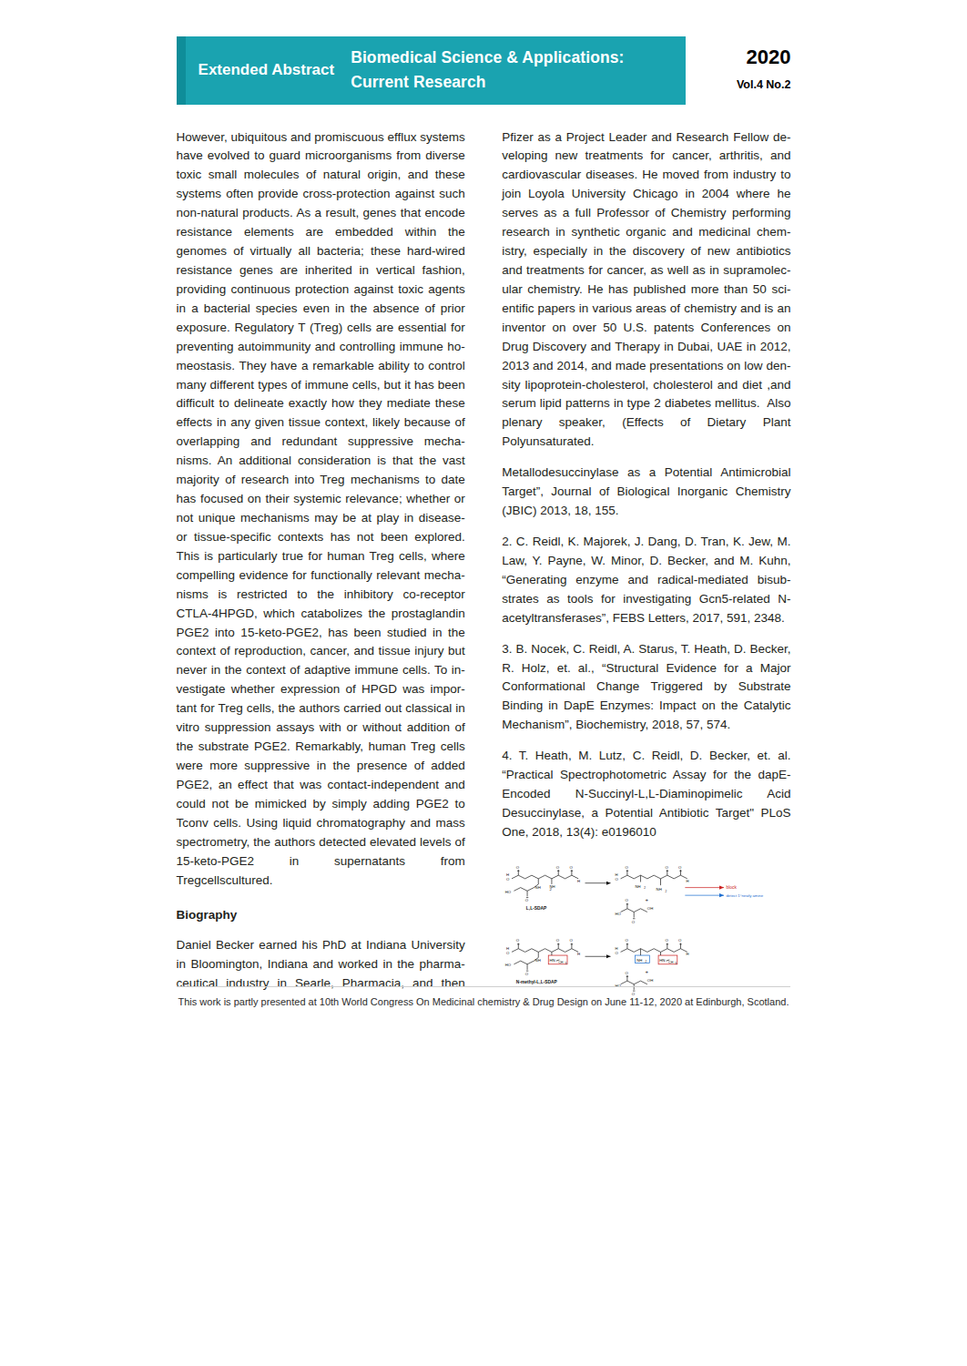Extended Abstract Biomedical Science & Applications: Current Research
2020 Vol.4 No.2
However, ubiquitous and promiscuous efflux systems have evolved to guard microorganisms from diverse toxic small molecules of natural origin, and these systems often provide cross-protection against such non-natural products. As a result, genes that encode resistance elements are embedded within the genomes of virtually all bacteria; these hard-wired resistance genes are inherited in vertical fashion, providing continuous protection against toxic agents in a bacterial species even in the absence of prior exposure. Regulatory T (Treg) cells are essential for preventing autoimmunity and controlling immune homeostasis. They have a remarkable ability to control many different types of immune cells, but it has been difficult to delineate exactly how they mediate these effects in any given tissue context, likely because of overlapping and redundant suppressive mechanisms. An additional consideration is that the vast majority of research into Treg mechanisms to date has focused on their systemic relevance; whether or not unique mechanisms may be at play in disease- or tissue-specific contexts has not been explored. This is particularly true for human Treg cells, where compelling evidence for functionally relevant mechanisms is restricted to the inhibitory co-receptor CTLA-4HPGD, which catabolizes the prostaglandin PGE2 into 15-keto-PGE2, has been studied in the context of reproduction, cancer, and tissue injury but never in the context of adaptive immune cells. To investigate whether expression of HPGD was important for Treg cells, the authors carried out classical in vitro suppression assays with or without addition of the substrate PGE2. Remarkably, human Treg cells were more suppressive in the presence of added PGE2, an effect that was contact-independent and could not be mimicked by simply adding PGE2 to Tconv cells. Using liquid chromatography and mass spectrometry, the authors detected elevated levels of 15-keto-PGE2 in supernatants from Tregcellscultured.
Biography
Daniel Becker earned his PhD at Indiana University in Bloomington, Indiana and worked in the pharmaceutical industry in Searle, Pharmacia, and then Pfizer as a Project Leader and Research Fellow developing new treatments for cancer, arthritis, and cardiovascular diseases. He moved from industry to join Loyola University Chicago in 2004 where he serves as a full Professor of Chemistry performing research in synthetic organic and medicinal chemistry, especially in the discovery of new antibiotics and treatments for cancer, as well as in supramolecular chemistry. He has published more than 50 scientific papers in various areas of chemistry and is an inventor on over 50 U.S. patents Conferences on Drug Discovery and Therapy in Dubai, UAE in 2012, 2013 and 2014, and made presentations on low density lipoprotein-cholesterol, cholesterol and diet ,and serum lipid patterns in type 2 diabetes mellitus. Also plenary speaker, (Effects of Dietary Plant Polyunsaturated.
Metallodesuccinylase as a Potential Antimicrobial Target”, Journal of Biological Inorganic Chemistry (JBIC) 2013, 18, 155.
2. C. Reidl, K. Majorek, J. Dang, D. Tran, K. Jew, M. Law, Y. Payne, W. Minor, D. Becker, and M. Kuhn, “Generating enzyme and radical-mediated bisubstrates as tools for investigating Gcn5-related N-acetyltransferases”, FEBS Letters, 2017, 591, 2348.
3. B. Nocek, C. Reidl, A. Starus, T. Heath, D. Becker, R. Holz, et. al., “Structural Evidence for a Major Conformational Change Triggered by Substrate Binding in DapE Enzymes: Impact on the Catalytic Mechanism”, Biochemistry, 2018, 57, 574.
4. T. Heath, M. Lutz, C. Reidl, D. Becker, et. al. “Practical Spectrophotometric Assay for the dapE-Encoded N-Succinyl-L,L-Diaminopimelic Acid Desuccinylase, a Potential Antibiotic Target" PLoS One, 2018, 13(4): e0196010
H O O NH O O H HO O NH 2 L,L-SDAP H O O O O H NH 2 NH 2 + HO O O OH block detect 1°newly amine H O O O O H HO O NH HN CH 3 N-methyl-L,L-SDAP H O O O O H NH 2 HN CH 3 + HO O O OH
This work is partly presented at 10th World Congress On Medicinal chemistry & Drug Design on June 11-12, 2020 at Edinburgh, Scotland.